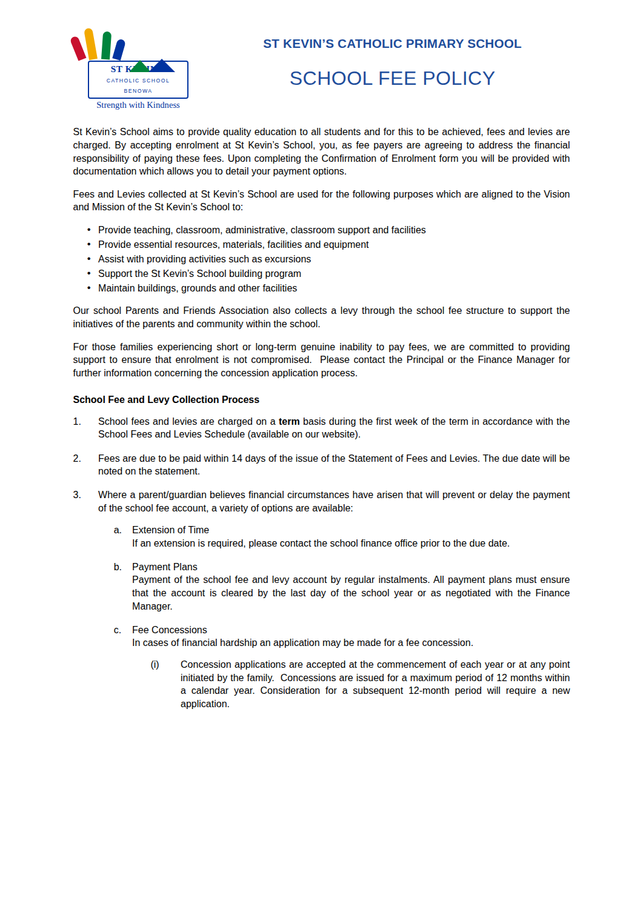ST KEVIN'S
Catholic School
Benowa
Strength with Kindness
ST KEVIN’S CATHOLIC PRIMARY SCHOOL
SCHOOL FEE POLICY
St Kevin’s School aims to provide quality education to all students and for this to be achieved, fees and levies are charged. By accepting enrolment at St Kevin’s School, you, as fee payers are agreeing to address the financial responsibility of paying these fees. Upon completing the Confirmation of Enrolment form you will be provided with documentation which allows you to detail your payment options.
Fees and Levies collected at St Kevin’s School are used for the following purposes which are aligned to the Vision and Mission of the St Kevin’s School to:
Provide teaching, classroom, administrative, classroom support and facilities
Provide essential resources, materials, facilities and equipment
Assist with providing activities such as excursions
Support the St Kevin’s School building program
Maintain buildings, grounds and other facilities
Our school Parents and Friends Association also collects a levy through the school fee structure to support the initiatives of the parents and community within the school.
For those families experiencing short or long-term genuine inability to pay fees, we are committed to providing support to ensure that enrolment is not compromised. Please contact the Principal or the Finance Manager for further information concerning the concession application process.
School Fee and Levy Collection Process
School fees and levies are charged on a term basis during the first week of the term in accordance with the School Fees and Levies Schedule (available on our website).
Fees are due to be paid within 14 days of the issue of the Statement of Fees and Levies. The due date will be noted on the statement.
Where a parent/guardian believes financial circumstances have arisen that will prevent or delay the payment of the school fee account, a variety of options are available:
Extension of Time If an extension is required, please contact the school finance office prior to the due date.
Payment Plans Payment of the school fee and levy account by regular instalments. All payment plans must ensure that the account is cleared by the last day of the school year or as negotiated with the Finance Manager.
Fee Concessions In cases of financial hardship an application may be made for a fee concession.
Concession applications are accepted at the commencement of each year or at any point initiated by the family. Concessions are issued for a maximum period of 12 months within a calendar year. Consideration for a subsequent 12-month period will require a new application.